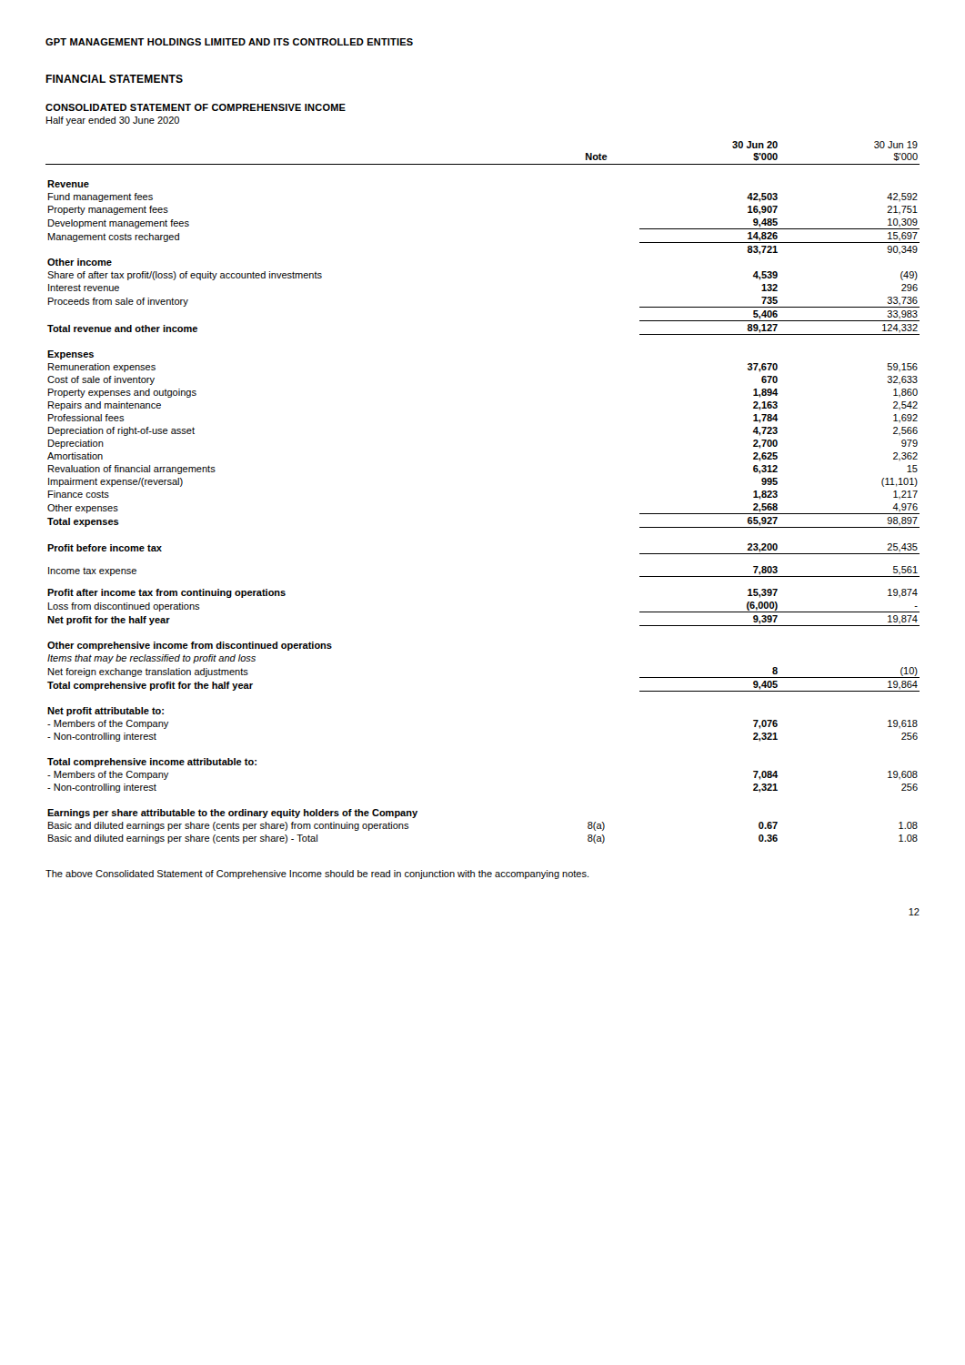GPT MANAGEMENT HOLDINGS LIMITED AND ITS CONTROLLED ENTITIES
FINANCIAL STATEMENTS
CONSOLIDATED STATEMENT OF COMPREHENSIVE INCOME
Half year ended 30 June 2020
| | | 30 Jun 20 | 30 Jun 19 |
| --- | --- | --- | --- |
| | Note | $'000 | $'000 |
| Revenue | | | |
| Fund management fees | | 42,503 | 42,592 |
| Property management fees | | 16,907 | 21,751 |
| Development management fees | | 9,485 | 10,309 |
| Management costs recharged | | 14,826 | 15,697 |
| | | 83,721 | 90,349 |
| Other income | | | |
| Share of after tax profit/(loss) of equity accounted investments | | 4,539 | (49) |
| Interest revenue | | 132 | 296 |
| Proceeds from sale of inventory | | 735 | 33,736 |
| | | 5,406 | 33,983 |
| Total revenue and other income | | 89,127 | 124,332 |
| Expenses | | | |
| Remuneration expenses | | 37,670 | 59,156 |
| Cost of sale of inventory | | 670 | 32,633 |
| Property expenses and outgoings | | 1,894 | 1,860 |
| Repairs and maintenance | | 2,163 | 2,542 |
| Professional fees | | 1,784 | 1,692 |
| Depreciation of right-of-use asset | | 4,723 | 2,566 |
| Depreciation | | 2,700 | 979 |
| Amortisation | | 2,625 | 2,362 |
| Revaluation of financial arrangements | | 6,312 | 15 |
| Impairment expense/(reversal) | | 995 | (11,101) |
| Finance costs | | 1,823 | 1,217 |
| Other expenses | | 2,568 | 4,976 |
| Total expenses | | 65,927 | 98,897 |
| Profit before income tax | | 23,200 | 25,435 |
| Income tax expense | | 7,803 | 5,561 |
| Profit after income tax from continuing operations | | 15,397 | 19,874 |
| Loss from discontinued operations | | (6,000) | - |
| Net profit for the half year | | 9,397 | 19,874 |
| Other comprehensive income from discontinued operations | | | |
| Items that may be reclassified to profit and loss | | | |
| Net foreign exchange translation adjustments | | 8 | (10) |
| Total comprehensive profit for the half year | | 9,405 | 19,864 |
| Net profit attributable to: | | | |
| - Members of the Company | | 7,076 | 19,618 |
| - Non-controlling interest | | 2,321 | 256 |
| Total comprehensive income attributable to: | | | |
| - Members of the Company | | 7,084 | 19,608 |
| - Non-controlling interest | | 2,321 | 256 |
| Earnings per share attributable to the ordinary equity holders of the Company | | | |
| Basic and diluted earnings per share (cents per share) from continuing operations | 8(a) | 0.67 | 1.08 |
| Basic and diluted earnings per share (cents per share) - Total | 8(a) | 0.36 | 1.08 |
The above Consolidated Statement of Comprehensive Income should be read in conjunction with the accompanying notes.
12